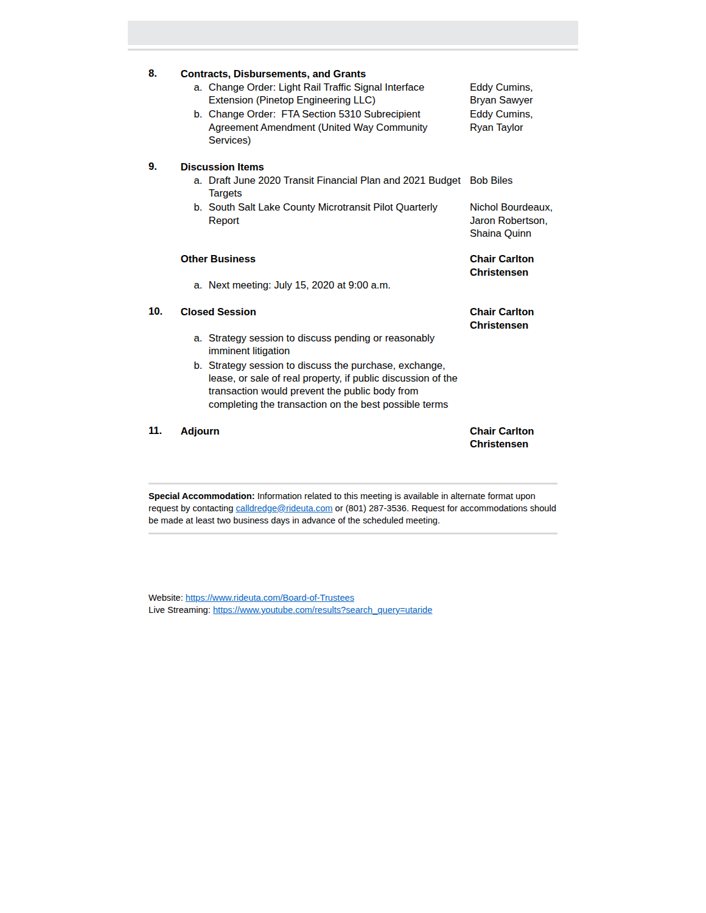| 8. | Contracts, Disbursements, and Grants | |
| | Change Order: Light Rail Traffic Signal Interface Extension (Pinetop Engineering LLC) | Eddy Cumins, Bryan Sawyer |
| | Change Order: FTA Section 5310 Subrecipient Agreement Amendment (United Way Community Services) | Eddy Cumins, Ryan Taylor |
| 9. | Discussion Items | |
| | Draft June 2020 Transit Financial Plan and 2021 Budget Targets | Bob Biles |
| | South Salt Lake County Microtransit Pilot Quarterly Report | Nichol Bourdeaux, Jaron Robertson, Shaina Quinn |
| | Other Business | Chair Carlton Christensen |
| | Next meeting: July 15, 2020 at 9:00 a.m. | |
| 10. | Closed Session | Chair Carlton Christensen |
| | Strategy session to discuss pending or reasonably imminent litigation Strategy session to discuss the purchase, exchange, lease, or sale of real property, if public discussion of the transaction would prevent the public body from completing the transaction on the best possible terms | |
| 11. | Adjourn | Chair Carlton Christensen |
Special Accommodation: Information related to this meeting is available in alternate format upon request by contacting calldredge@rideuta.com or (801) 287-3536. Request for accommodations should be made at least two business days in advance of the scheduled meeting.
Website: https://www.rideuta.com/Board-of-Trustees
Live Streaming: https://www.youtube.com/results?search_query=utaride